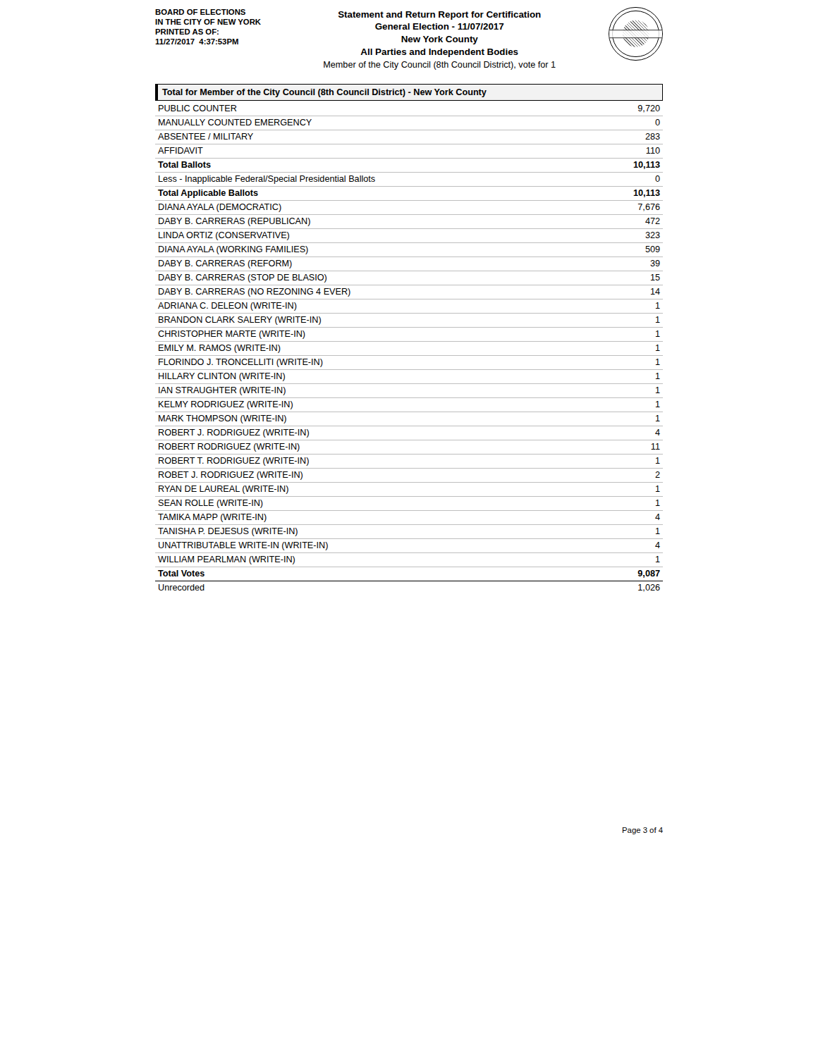BOARD OF ELECTIONS
IN THE CITY OF NEW YORK
PRINTED AS OF:
11/27/2017 4:37:53PM
Statement and Return Report for Certification
General Election - 11/07/2017
New York County
All Parties and Independent Bodies
Member of the City Council (8th Council District), vote for 1
Total for Member of the City Council (8th Council District) - New York County
| PUBLIC COUNTER | 9,720 |
| MANUALLY COUNTED EMERGENCY | 0 |
| ABSENTEE / MILITARY | 283 |
| AFFIDAVIT | 110 |
| Total Ballots | 10,113 |
| Less - Inapplicable Federal/Special Presidential Ballots | 0 |
| Total Applicable Ballots | 10,113 |
| DIANA AYALA (DEMOCRATIC) | 7,676 |
| DABY B. CARRERAS (REPUBLICAN) | 472 |
| LINDA ORTIZ (CONSERVATIVE) | 323 |
| DIANA AYALA (WORKING FAMILIES) | 509 |
| DABY B. CARRERAS (REFORM) | 39 |
| DABY B. CARRERAS (STOP DE BLASIO) | 15 |
| DABY B. CARRERAS (NO REZONING 4 EVER) | 14 |
| ADRIANA C. DELEON (WRITE-IN) | 1 |
| BRANDON CLARK SALERY (WRITE-IN) | 1 |
| CHRISTOPHER MARTE (WRITE-IN) | 1 |
| EMILY M. RAMOS (WRITE-IN) | 1 |
| FLORINDO J. TRONCELLITI (WRITE-IN) | 1 |
| HILLARY CLINTON (WRITE-IN) | 1 |
| IAN STRAUGHTER (WRITE-IN) | 1 |
| KELMY RODRIGUEZ (WRITE-IN) | 1 |
| MARK THOMPSON (WRITE-IN) | 1 |
| ROBERT J. RODRIGUEZ (WRITE-IN) | 4 |
| ROBERT RODRIGUEZ (WRITE-IN) | 11 |
| ROBERT T. RODRIGUEZ (WRITE-IN) | 1 |
| ROBET J. RODRIGUEZ (WRITE-IN) | 2 |
| RYAN DE LAUREAL (WRITE-IN) | 1 |
| SEAN ROLLE (WRITE-IN) | 1 |
| TAMIKA MAPP (WRITE-IN) | 4 |
| TANISHA P. DEJESUS (WRITE-IN) | 1 |
| UNATTRIBUTABLE WRITE-IN (WRITE-IN) | 4 |
| WILLIAM PEARLMAN (WRITE-IN) | 1 |
| Total Votes | 9,087 |
| Unrecorded | 1,026 |
Page 3 of 4